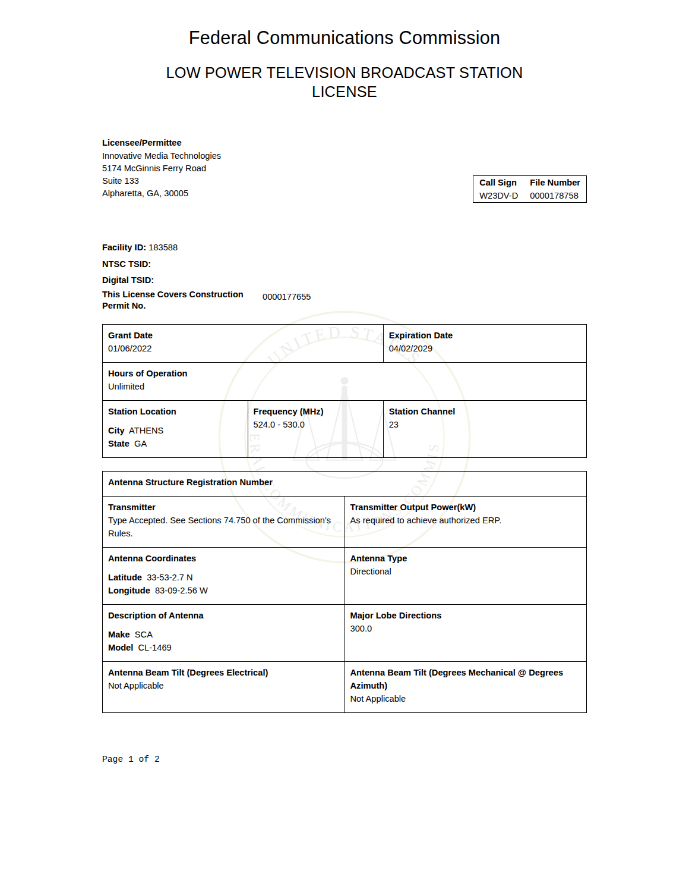UNITED STATES FEDERAL COMMUNICATIONS COMMISSION
Federal Communications Commission
LOW POWER TELEVISION BROADCAST STATION
LICENSE
Licensee/Permittee
Innovative Media Technologies
5174 McGinnis Ferry Road
Suite 133
Alpharetta, GA, 30005
| Call Sign | File Number |
| --- | --- |
| W23DV-D | 0000178758 |
Facility ID: 183588
NTSC TSID:
Digital TSID:
This License Covers Construction Permit No.
0000177655
| Grant Date 01/06/2022 | Expiration Date 04/02/2029 |
| Hours of Operation Unlimited |
| Station Location City ATHENS State GA | Frequency (MHz) 524.0 - 530.0 | Station Channel 23 |
| Antenna Structure Registration Number |
| Transmitter Type Accepted. See Sections 74.750 of the Commission's Rules. | Transmitter Output Power(kW) As required to achieve authorized ERP. |
| Antenna Coordinates Latitude 33-53-2.7 N Longitude 83-09-2.56 W | Antenna Type Directional |
| Description of Antenna Make SCA Model CL-1469 | Major Lobe Directions 300.0 |
| Antenna Beam Tilt (Degrees Electrical) Not Applicable | Antenna Beam Tilt (Degrees Mechanical @ Degrees Azimuth) Not Applicable |
Page 1 of 2